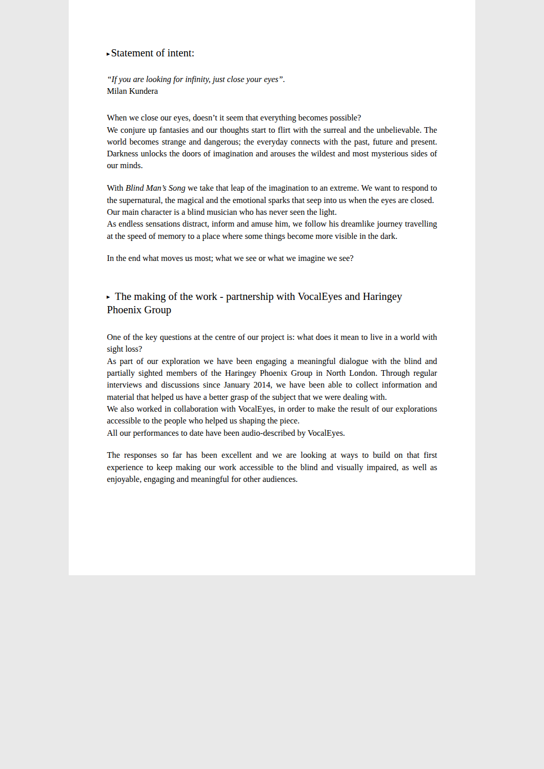▸Statement of intent:
“If you are looking for infinity, just close your eyes”.
Milan Kundera
When we close our eyes, doesn’t it seem that everything becomes possible?
We conjure up fantasies and our thoughts start to flirt with the surreal and the unbelievable. The world becomes strange and dangerous; the everyday connects with the past, future and present. Darkness unlocks the doors of imagination and arouses the wildest and most mysterious sides of our minds.
With Blind Man’s Song we take that leap of the imagination to an extreme. We want to respond to the supernatural, the magical and the emotional sparks that seep into us when the eyes are closed.
Our main character is a blind musician who has never seen the light.
As endless sensations distract, inform and amuse him, we follow his dreamlike journey travelling at the speed of memory to a place where some things become more visible in the dark.
In the end what moves us most; what we see or what we imagine we see?
▸The making of the work - partnership with VocalEyes and Haringey Phoenix Group
One of the key questions at the centre of our project is: what does it mean to live in a world with sight loss?
As part of our exploration we have been engaging a meaningful dialogue with the blind and partially sighted members of the Haringey Phoenix Group in North London. Through regular interviews and discussions since January 2014, we have been able to collect information and material that helped us have a better grasp of the subject that we were dealing with.
We also worked in collaboration with VocalEyes, in order to make the result of our explorations accessible to the people who helped us shaping the piece.
All our performances to date have been audio-described by VocalEyes.
The responses so far has been excellent and we are looking at ways to build on that first experience to keep making our work accessible to the blind and visually impaired, as well as enjoyable, engaging and meaningful for other audiences.